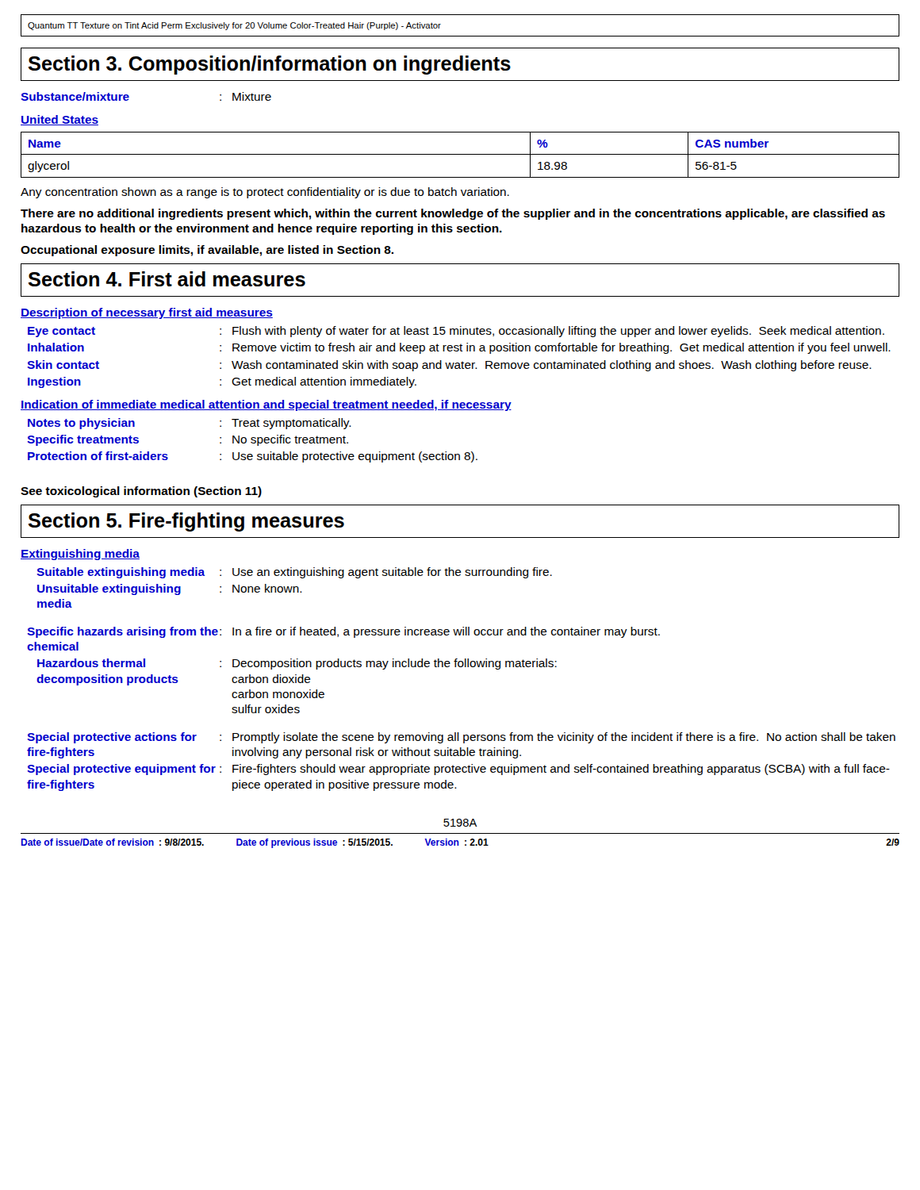Quantum TT Texture on Tint Acid Perm Exclusively for 20 Volume Color-Treated Hair (Purple) - Activator
Section 3. Composition/information on ingredients
Substance/mixture
:
Mixture
United States
| Name | % | CAS number |
| --- | --- | --- |
| glycerol | 18.98 | 56-81-5 |
Any concentration shown as a range is to protect confidentiality or is due to batch variation.
There are no additional ingredients present which, within the current knowledge of the supplier and in the concentrations applicable, are classified as hazardous to health or the environment and hence require reporting in this section.
Occupational exposure limits, if available, are listed in Section 8.
Section 4. First aid measures
Description of necessary first aid measures
Eye contact
:
Flush with plenty of water for at least 15 minutes, occasionally lifting the upper and lower eyelids. Seek medical attention.
Inhalation
:
Remove victim to fresh air and keep at rest in a position comfortable for breathing. Get medical attention if you feel unwell.
Skin contact
:
Wash contaminated skin with soap and water. Remove contaminated clothing and shoes. Wash clothing before reuse.
Ingestion
:
Get medical attention immediately.
Indication of immediate medical attention and special treatment needed, if necessary
Notes to physician
:
Treat symptomatically.
Specific treatments
:
No specific treatment.
Protection of first-aiders
:
Use suitable protective equipment (section 8).
See toxicological information (Section 11)
Section 5. Fire-fighting measures
Extinguishing media
Suitable extinguishing media
:
Use an extinguishing agent suitable for the surrounding fire.
Unsuitable extinguishing media
:
None known.
Specific hazards arising from the chemical
:
In a fire or if heated, a pressure increase will occur and the container may burst.
Hazardous thermal decomposition products
:
Decomposition products may include the following materials: carbon dioxide carbon monoxide sulfur oxides
Special protective actions for fire-fighters
:
Promptly isolate the scene by removing all persons from the vicinity of the incident if there is a fire. No action shall be taken involving any personal risk or without suitable training.
Special protective equipment for fire-fighters
:
Fire-fighters should wear appropriate protective equipment and self-contained breathing apparatus (SCBA) with a full face-piece operated in positive pressure mode.
5198A
Date of issue/Date of revision : 9/8/2015. Date of previous issue : 5/15/2015. Version : 2.01 2/9